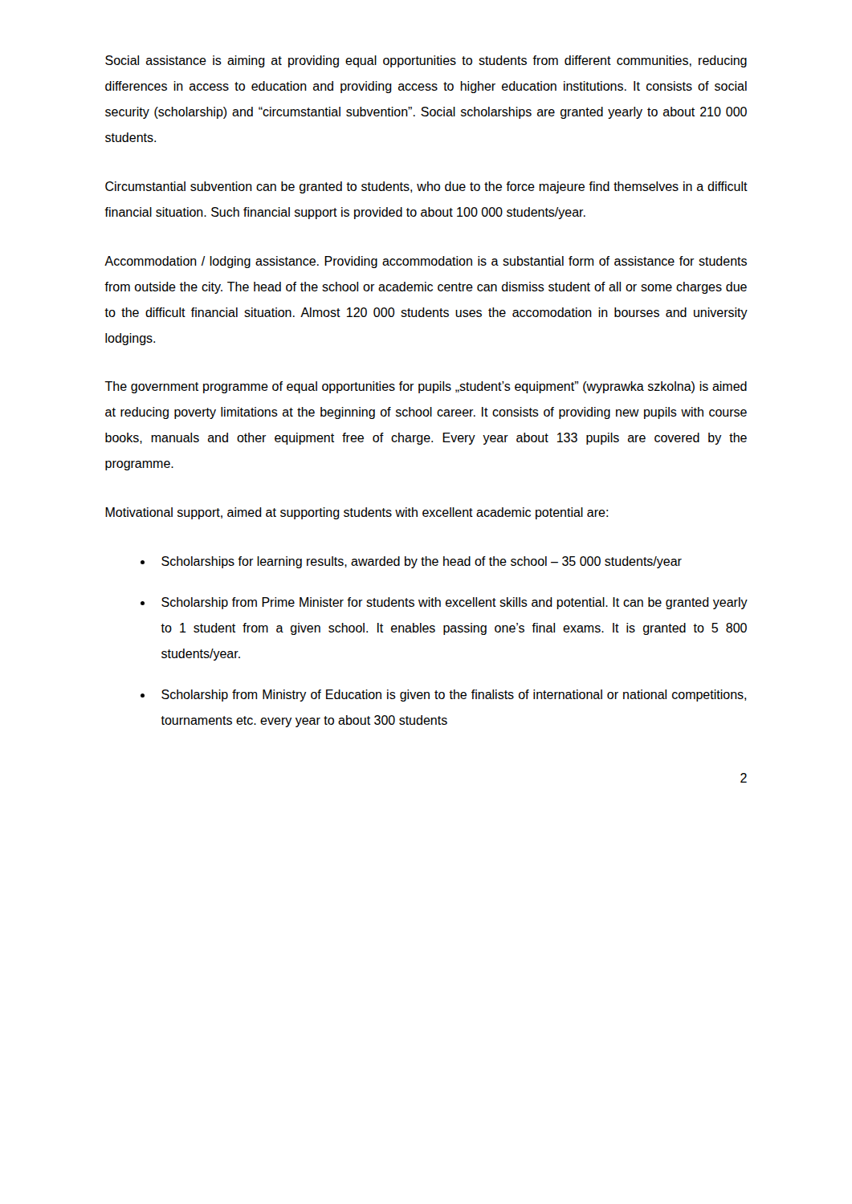Social assistance is aiming at providing equal opportunities to students from different communities, reducing differences in access to education and providing access to higher education institutions. It consists of social security (scholarship) and “circumstantial subvention”. Social scholarships are granted yearly to about 210 000 students.
Circumstantial subvention can be granted to students, who due to the force majeure find themselves in a difficult financial situation. Such financial support is provided to about 100 000 students/year.
Accommodation / lodging assistance. Providing accommodation is a substantial form of assistance for students from outside the city. The head of the school or academic centre can dismiss student of all or some charges due to the difficult financial situation. Almost 120 000 students uses the accomodation in bourses and university lodgings.
The government programme of equal opportunities for pupils „student’s equipment” (wyprawka szkolna) is aimed at reducing poverty limitations at the beginning of school career. It consists of providing new pupils with course books, manuals and other equipment free of charge. Every year about 133 pupils are covered by the programme.
Motivational support, aimed at supporting students with excellent academic potential are:
Scholarships for learning results, awarded by the head of the school – 35 000 students/year
Scholarship from Prime Minister for students with excellent skills and potential. It can be granted yearly to 1 student from a given school. It enables passing one’s final exams. It is granted to 5 800 students/year.
Scholarship from Ministry of Education is given to the finalists of international or national competitions, tournaments etc. every year to about 300 students
2